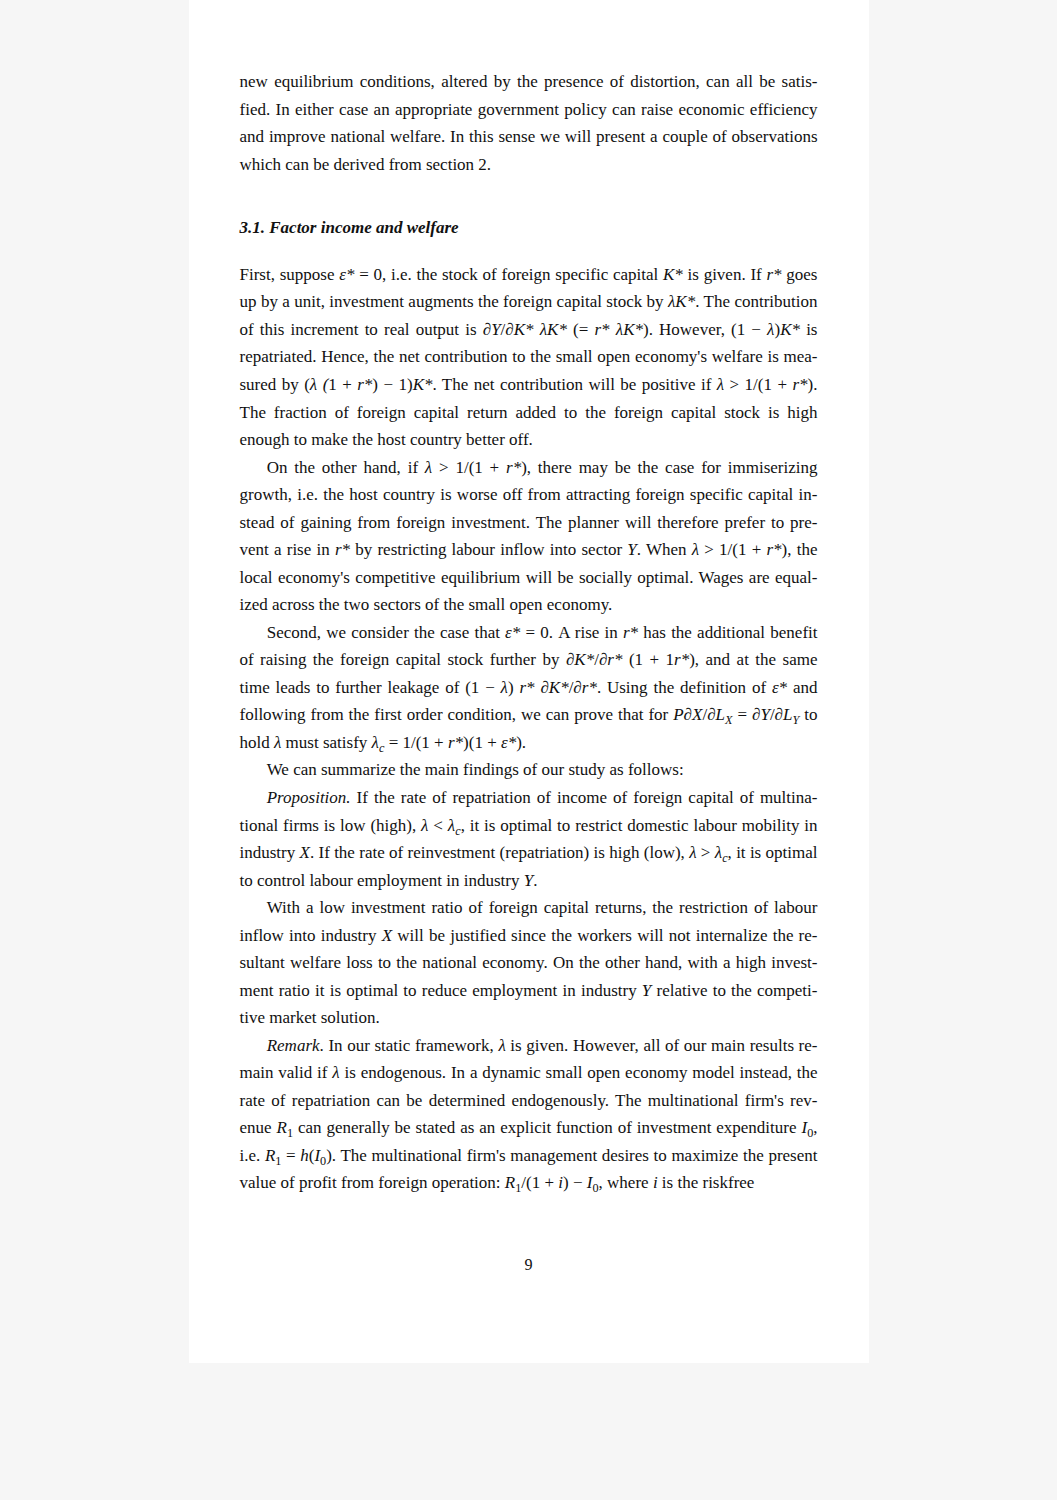new equilibrium conditions, altered by the presence of distortion, can all be satisfied. In either case an appropriate government policy can raise economic efficiency and improve national welfare. In this sense we will present a couple of observations which can be derived from section 2.
3.1. Factor income and welfare
First, suppose ε* = 0, i.e. the stock of foreign specific capital K* is given. If r* goes up by a unit, investment augments the foreign capital stock by λK*. The contribution of this increment to real output is ∂Y/∂K* λK* (= r* λK*). However, (1 − λ)K* is repatriated. Hence, the net contribution to the small open economy's welfare is measured by (λ (1 + r*) − 1)K*. The net contribution will be positive if λ > 1/(1 + r*). The fraction of foreign capital return added to the foreign capital stock is high enough to make the host country better off.
On the other hand, if λ > 1/(1 + r*), there may be the case for immiserizing growth, i.e. the host country is worse off from attracting foreign specific capital instead of gaining from foreign investment. The planner will therefore prefer to prevent a rise in r* by restricting labour inflow into sector Y. When λ > 1/(1 + r*), the local economy's competitive equilibrium will be socially optimal. Wages are equalized across the two sectors of the small open economy.
Second, we consider the case that ε* = 0. A rise in r* has the additional benefit of raising the foreign capital stock further by ∂K*/∂r* (1 + 1r*), and at the same time leads to further leakage of (1 − λ) r* ∂K*/∂r*. Using the definition of ε* and following from the first order condition, we can prove that for P∂X/∂LX = ∂Y/∂LY to hold λ must satisfy λc = 1/(1 + r*)(1 + ε*).
We can summarize the main findings of our study as follows:
Proposition. If the rate of repatriation of income of foreign capital of multinational firms is low (high), λ < λc, it is optimal to restrict domestic labour mobility in industry X. If the rate of reinvestment (repatriation) is high (low), λ > λc, it is optimal to control labour employment in industry Y.
With a low investment ratio of foreign capital returns, the restriction of labour inflow into industry X will be justified since the workers will not internalize the resultant welfare loss to the national economy. On the other hand, with a high investment ratio it is optimal to reduce employment in industry Y relative to the competitive market solution.
Remark. In our static framework, λ is given. However, all of our main results remain valid if λ is endogenous. In a dynamic small open economy model instead, the rate of repatriation can be determined endogenously. The multinational firm's revenue R1 can generally be stated as an explicit function of investment expenditure I0, i.e. R1 = h(I0). The multinational firm's management desires to maximize the present value of profit from foreign operation: R1/(1 + i) − I0, where i is the riskfree
9